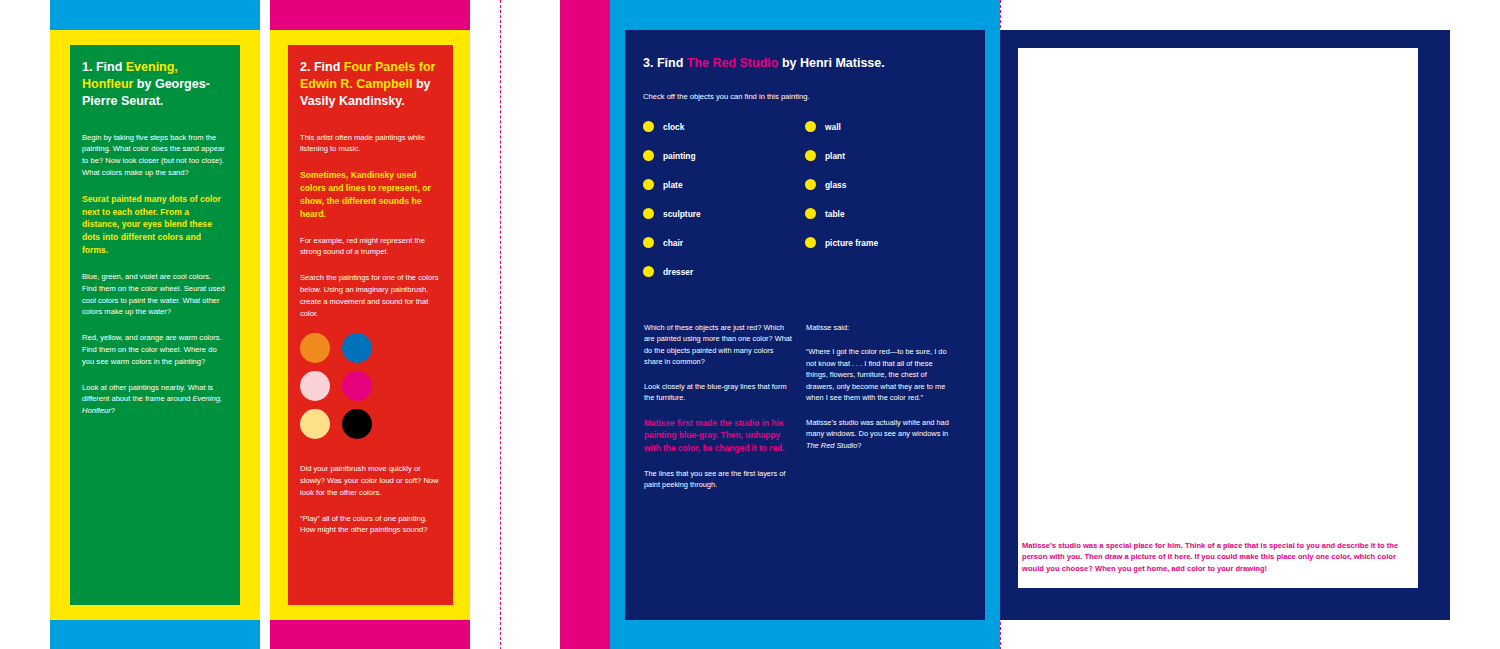1. Find Evening, Honfleur by Georges-Pierre Seurat.
Begin by taking five steps back from the painting. What color does the sand appear to be? Now look closer (but not too close). What colors make up the sand?
Seurat painted many dots of color next to each other. From a distance, your eyes blend these dots into different colors and forms.
Blue, green, and violet are cool colors. Find them on the color wheel. Seurat used cool colors to paint the water. What other colors make up the water?
Red, yellow, and orange are warm colors. Find them on the color wheel. Where do you see warm colors in the painting?
Look at other paintings nearby. What is different about the frame around Evening, Honfleur?
2. Find Four Panels for Edwin R. Campbell by Vasily Kandinsky.
This artist often made paintings while listening to music.
Sometimes, Kandinsky used colors and lines to represent, or show, the different sounds he heard.
For example, red might represent the strong sound of a trumpet.
Search the paintings for one of the colors below. Using an imaginary paintbrush, create a movement and sound for that color.
Did your paintbrush move quickly or slowly? Was your color loud or soft? Now look for the other colors.
“Play” all of the colors of one painting. How might the other paintings sound?
3. Find The Red Studio by Henri Matisse.
Check off the objects you can find in this painting.
| clock | wall |
| painting | plant |
| plate | glass |
| sculpture | table |
| chair | picture frame |
| dresser | |
| Which of these objects are just red? Which are painted using more than one color? What do the objects painted with many colors share in common? Look closely at the blue-gray lines that form the furniture. Matisse first made the studio in his painting blue-gray. Then, unhappy with the color, he changed it to red. The lines that you see are the first layers of paint peeking through. | Matisse said: “Where I got the color red—to be sure, I do not know that . . . I find that all of these things, flowers, furniture, the chest of drawers, only become what they are to me when I see them with the color red.” Matisse’s studio was actually white and had many windows. Do you see any windows in The Red Studio ? |
Matisse’s studio was a special place for him. Think of a place that is special to you and describe it to the person with you. Then draw a picture of it here. If you could make this place only one color, which color would you choose? When you get home, add color to your drawing!